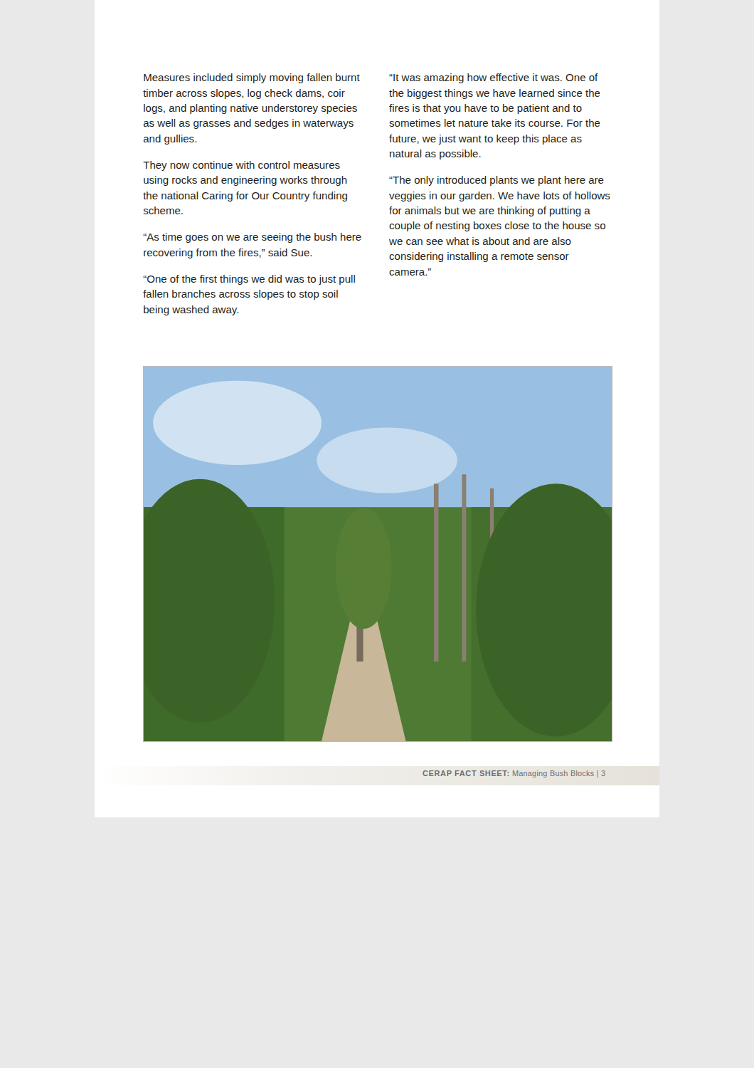Measures included simply moving fallen burnt timber across slopes, log check dams, coir logs, and planting native understorey species as well as grasses and sedges in waterways and gullies.
They now continue with control measures using rocks and engineering works through the national Caring for Our Country funding scheme.
“As time goes on we are seeing the bush here recovering from the fires,” said Sue.
“One of the first things we did was to just pull fallen branches across slopes to stop soil being washed away.
“It was amazing how effective it was. One of the biggest things we have learned since the fires is that you have to be patient and to sometimes let nature take its course. For the future, we just want to keep this place as natural as possible.
“The only introduced plants we plant here are veggies in our garden. We have lots of hollows for animals but we are thinking of putting a couple of nesting boxes close to the house so we can see what is about and are also considering installing a remote sensor camera.”
CERAP FACT SHEET: Managing Bush Blocks | 3